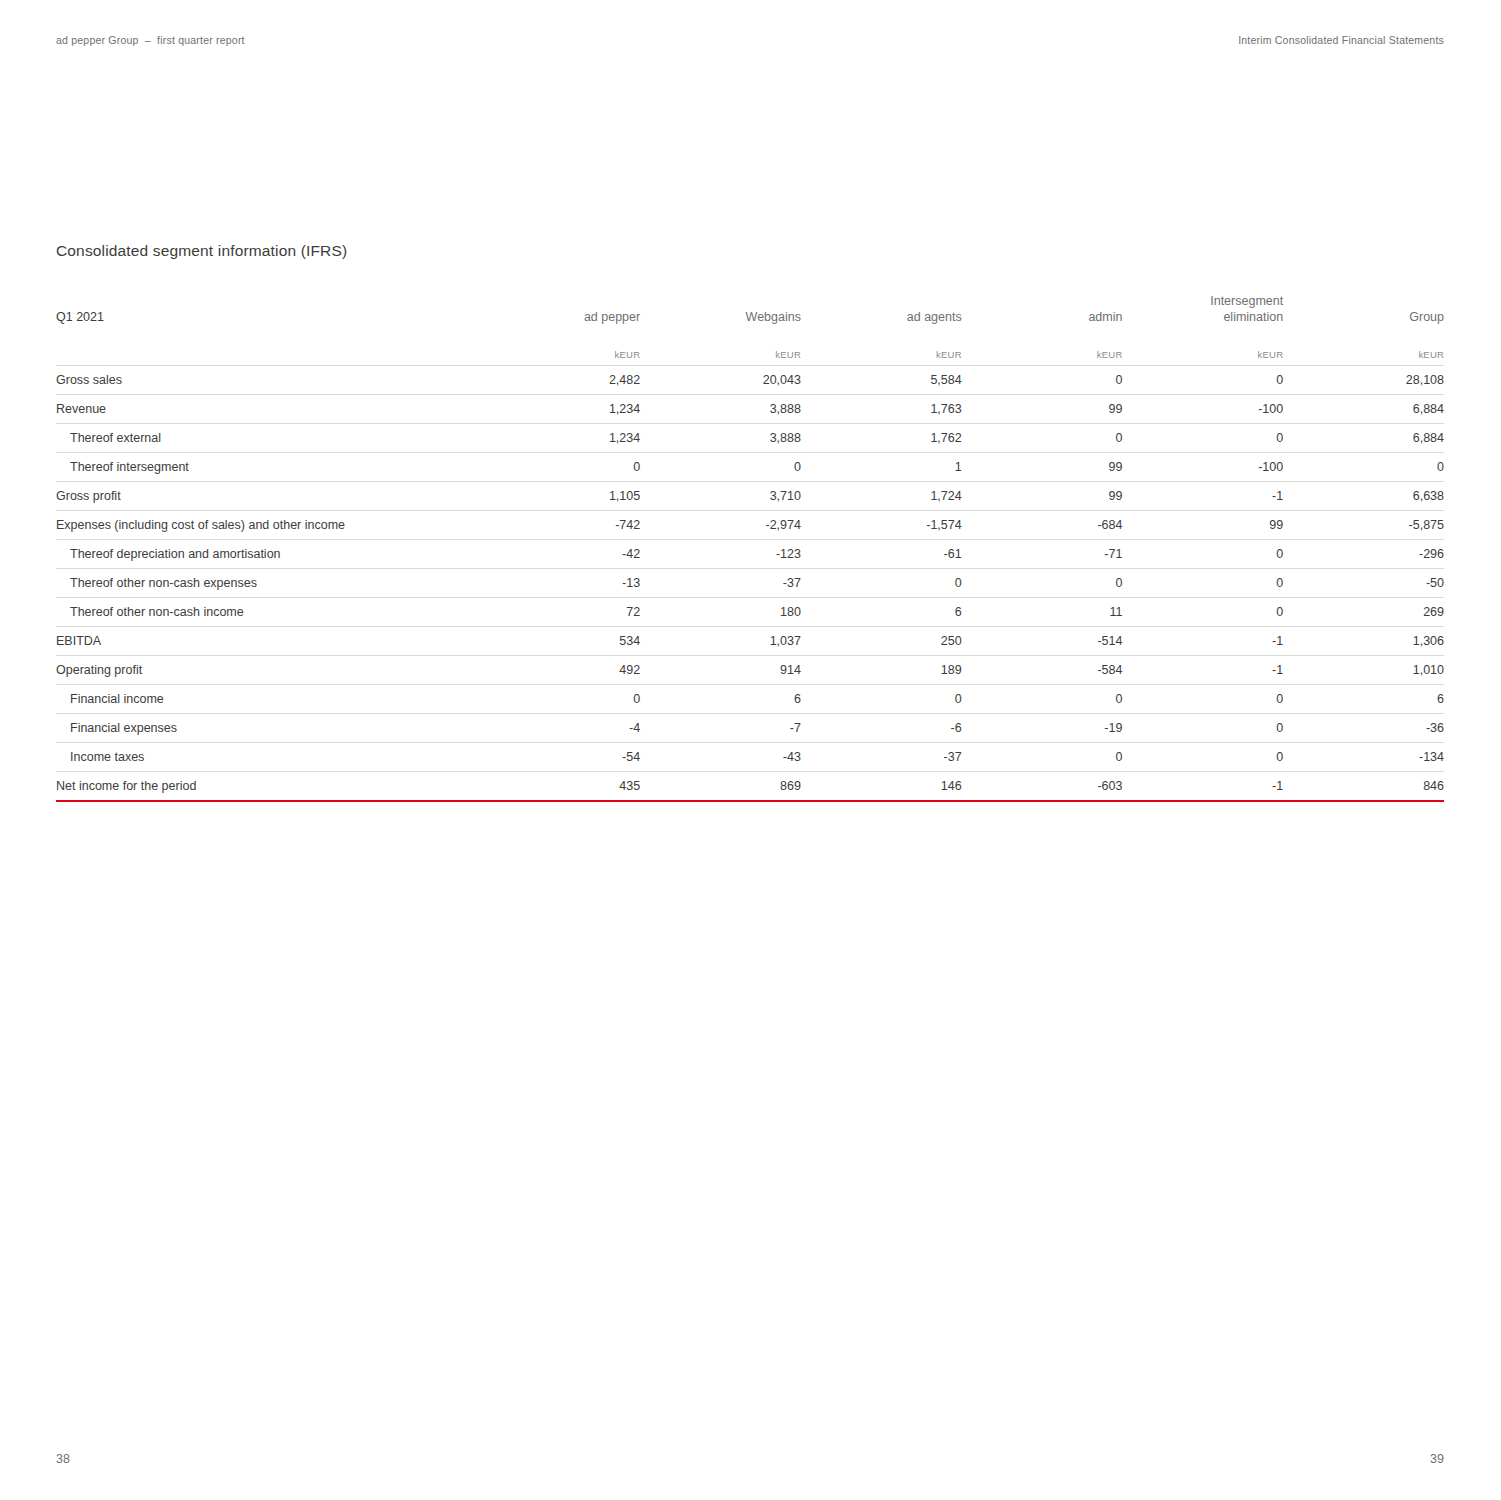ad pepper Group – first quarter report
Interim Consolidated Financial Statements
Consolidated segment information (IFRS)
| Q1 2021 | ad pepper | Webgains | ad agents | admin | Intersegment elimination | Group |
| --- | --- | --- | --- | --- | --- | --- |
| | kEUR | kEUR | kEUR | kEUR | kEUR | kEUR |
| Gross sales | 2,482 | 20,043 | 5,584 | 0 | 0 | 28,108 |
| Revenue | 1,234 | 3,888 | 1,763 | 99 | -100 | 6,884 |
| Thereof external | 1,234 | 3,888 | 1,762 | 0 | 0 | 6,884 |
| Thereof intersegment | 0 | 0 | 1 | 99 | -100 | 0 |
| Gross profit | 1,105 | 3,710 | 1,724 | 99 | -1 | 6,638 |
| Expenses (including cost of sales) and other income | -742 | -2,974 | -1,574 | -684 | 99 | -5,875 |
| Thereof depreciation and amortisation | -42 | -123 | -61 | -71 | 0 | -296 |
| Thereof other non-cash expenses | -13 | -37 | 0 | 0 | 0 | -50 |
| Thereof other non-cash income | 72 | 180 | 6 | 11 | 0 | 269 |
| EBITDA | 534 | 1,037 | 250 | -514 | -1 | 1,306 |
| Operating profit | 492 | 914 | 189 | -584 | -1 | 1,010 |
| Financial income | 0 | 6 | 0 | 0 | 0 | 6 |
| Financial expenses | -4 | -7 | -6 | -19 | 0 | -36 |
| Income taxes | -54 | -43 | -37 | 0 | 0 | -134 |
| Net income for the period | 435 | 869 | 146 | -603 | -1 | 846 |
38
39